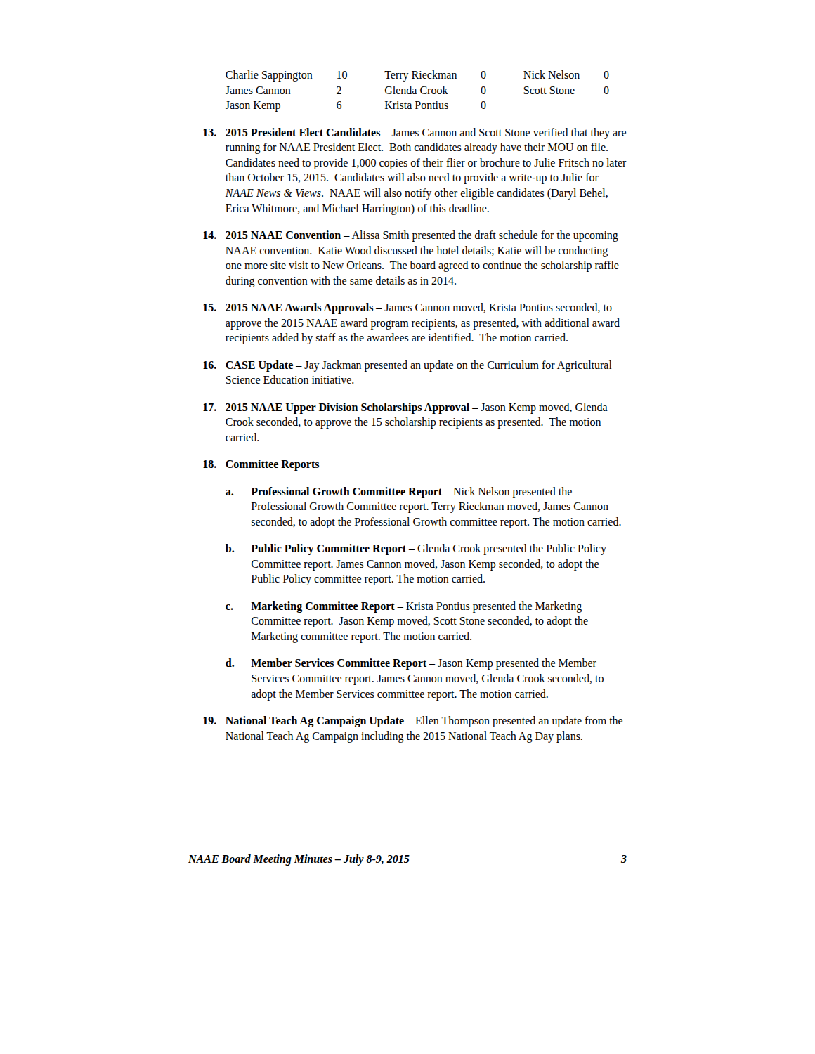| Charlie Sappington | 10 | Terry Rieckman | 0 | Nick Nelson | 0 |
| James Cannon | 2 | Glenda Crook | 0 | Scott Stone | 0 |
| Jason Kemp | 6 | Krista Pontius | 0 | | |
13. 2015 President Elect Candidates – James Cannon and Scott Stone verified that they are running for NAAE President Elect. Both candidates already have their MOU on file. Candidates need to provide 1,000 copies of their flier or brochure to Julie Fritsch no later than October 15, 2015. Candidates will also need to provide a write-up to Julie for NAAE News & Views. NAAE will also notify other eligible candidates (Daryl Behel, Erica Whitmore, and Michael Harrington) of this deadline.
14. 2015 NAAE Convention – Alissa Smith presented the draft schedule for the upcoming NAAE convention. Katie Wood discussed the hotel details; Katie will be conducting one more site visit to New Orleans. The board agreed to continue the scholarship raffle during convention with the same details as in 2014.
15. 2015 NAAE Awards Approvals – James Cannon moved, Krista Pontius seconded, to approve the 2015 NAAE award program recipients, as presented, with additional award recipients added by staff as the awardees are identified. The motion carried.
16. CASE Update – Jay Jackman presented an update on the Curriculum for Agricultural Science Education initiative.
17. 2015 NAAE Upper Division Scholarships Approval – Jason Kemp moved, Glenda Crook seconded, to approve the 15 scholarship recipients as presented. The motion carried.
18. Committee Reports
a. Professional Growth Committee Report – Nick Nelson presented the Professional Growth Committee report. Terry Rieckman moved, James Cannon seconded, to adopt the Professional Growth committee report. The motion carried.
b. Public Policy Committee Report – Glenda Crook presented the Public Policy Committee report. James Cannon moved, Jason Kemp seconded, to adopt the Public Policy committee report. The motion carried.
c. Marketing Committee Report – Krista Pontius presented the Marketing Committee report. Jason Kemp moved, Scott Stone seconded, to adopt the Marketing committee report. The motion carried.
d. Member Services Committee Report – Jason Kemp presented the Member Services Committee report. James Cannon moved, Glenda Crook seconded, to adopt the Member Services committee report. The motion carried.
19. National Teach Ag Campaign Update – Ellen Thompson presented an update from the National Teach Ag Campaign including the 2015 National Teach Ag Day plans.
NAAE Board Meeting Minutes – July 8-9, 2015 3